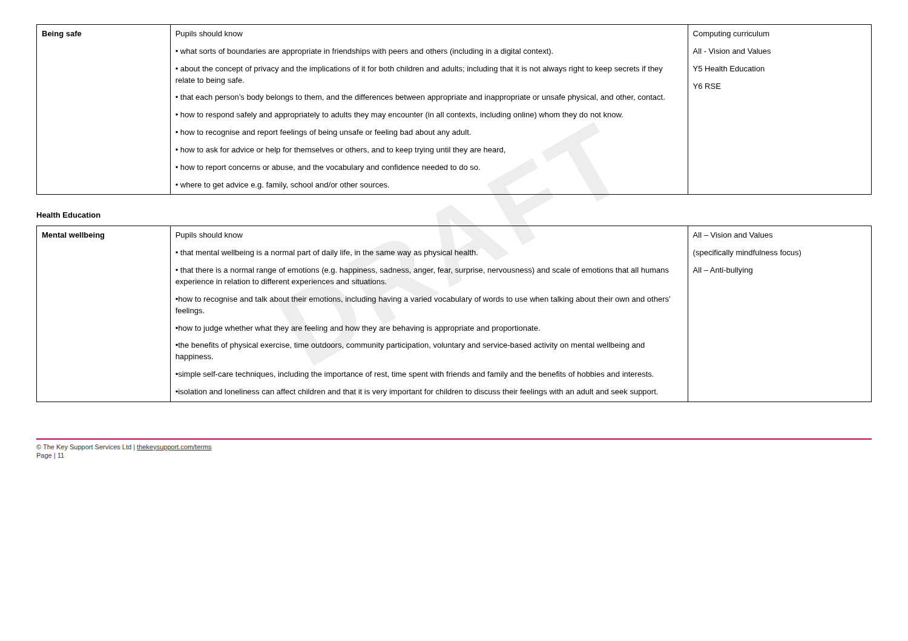DRAFT
| Being safe | Pupils should know • what sorts of boundaries are appropriate in friendships with peers and others (including in a digital context). • about the concept of privacy and the implications of it for both children and adults; including that it is not always right to keep secrets if they relate to being safe. • that each person’s body belongs to them, and the differences between appropriate and inappropriate or unsafe physical, and other, contact. • how to respond safely and appropriately to adults they may encounter (in all contexts, including online) whom they do not know. • how to recognise and report feelings of being unsafe or feeling bad about any adult. • how to ask for advice or help for themselves or others, and to keep trying until they are heard, • how to report concerns or abuse, and the vocabulary and confidence needed to do so. • where to get advice e.g. family, school and/or other sources. | Computing curriculum All - Vision and Values Y5 Health Education Y6 RSE |
Health Education
| Mental wellbeing | Pupils should know • that mental wellbeing is a normal part of daily life, in the same way as physical health. • that there is a normal range of emotions (e.g. happiness, sadness, anger, fear, surprise, nervousness) and scale of emotions that all humans experience in relation to different experiences and situations. •how to recognise and talk about their emotions, including having a varied vocabulary of words to use when talking about their own and others’ feelings. •how to judge whether what they are feeling and how they are behaving is appropriate and proportionate. •the benefits of physical exercise, time outdoors, community participation, voluntary and service-based activity on mental wellbeing and happiness. •simple self-care techniques, including the importance of rest, time spent with friends and family and the benefits of hobbies and interests. •isolation and loneliness can affect children and that it is very important for children to discuss their feelings with an adult and seek support. | All – Vision and Values (specifically mindfulness focus) All – Anti-bullying |
© The Key Support Services Ltd | thekeysupport.com/terms
Page | 11